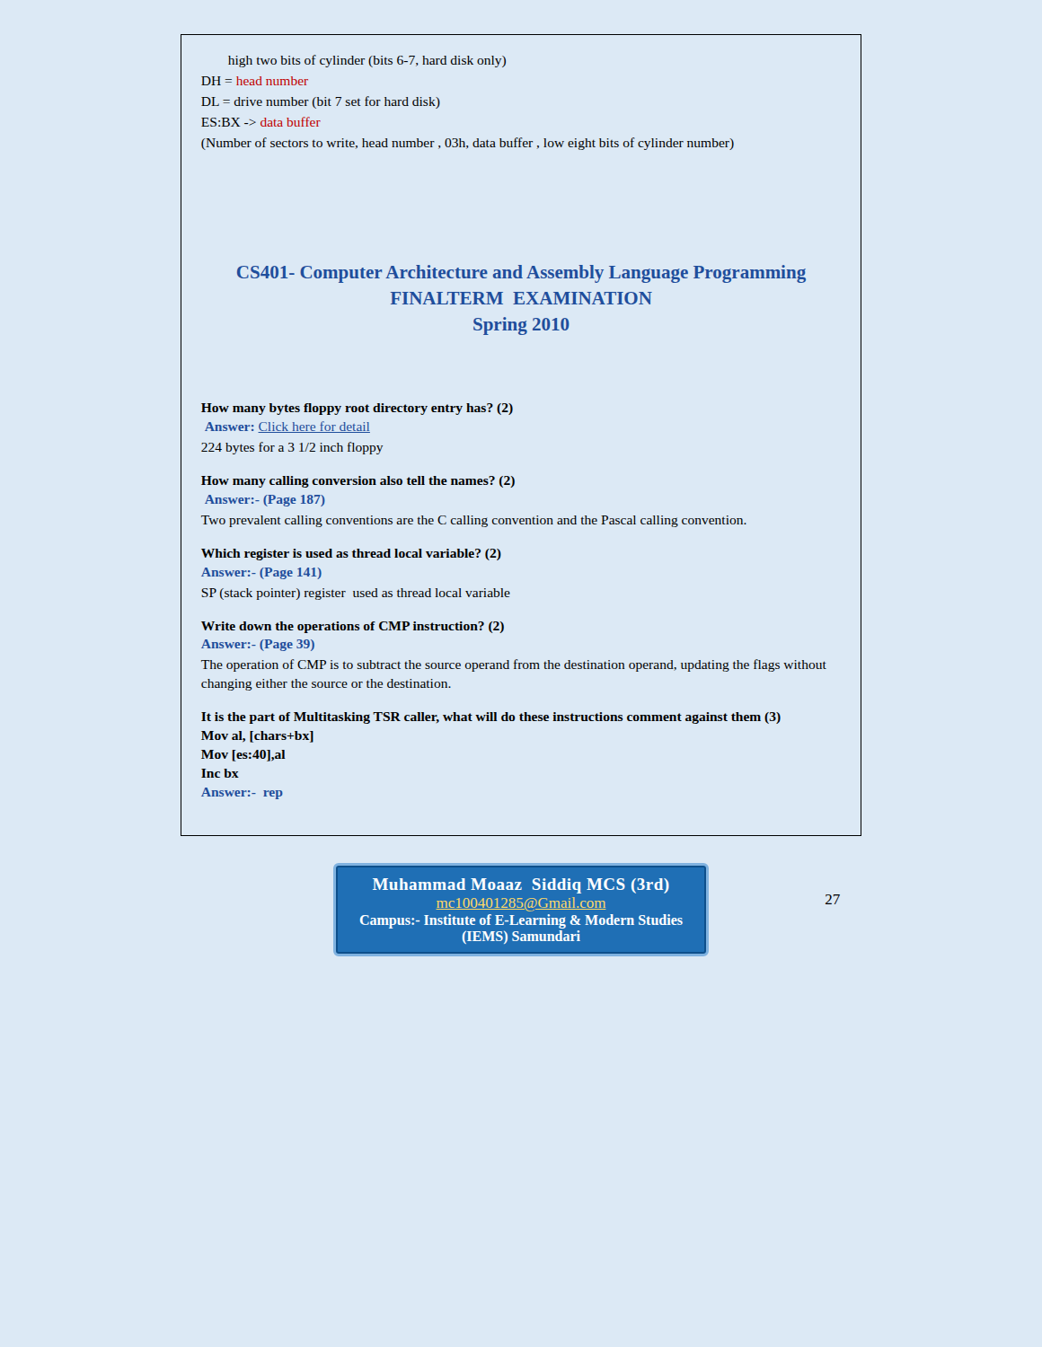high two bits of cylinder (bits 6-7, hard disk only)
DH = head number
DL = drive number (bit 7 set for hard disk)
ES:BX -> data buffer
(Number of sectors to write, head number , 03h, data buffer , low eight bits of cylinder number)
CS401- Computer Architecture and Assembly Language Programming
FINALTERM EXAMINATION
Spring 2010
How many bytes floppy root directory entry has? (2)
Answer: Click here for detail
224 bytes for a 3 1/2 inch floppy
How many calling conversion also tell the names? (2)
Answer:- (Page 187)
Two prevalent calling conventions are the C calling convention and the Pascal calling convention.
Which register is used as thread local variable? (2)
Answer:- (Page 141)
SP (stack pointer) register used as thread local variable
Write down the operations of CMP instruction? (2)
Answer:- (Page 39)
The operation of CMP is to subtract the source operand from the destination operand, updating the flags without changing either the source or the destination.
It is the part of Multitasking TSR caller, what will do these instructions comment against them (3)
Mov al, [chars+bx]
Mov [es:40],al
Inc bx
Answer:- rep
Muhammad Moaaz Siddiq MCS (3rd)
mc100401285@Gmail.com
Campus:- Institute of E-Learning & Modern Studies
(IEMS) Samundari
27